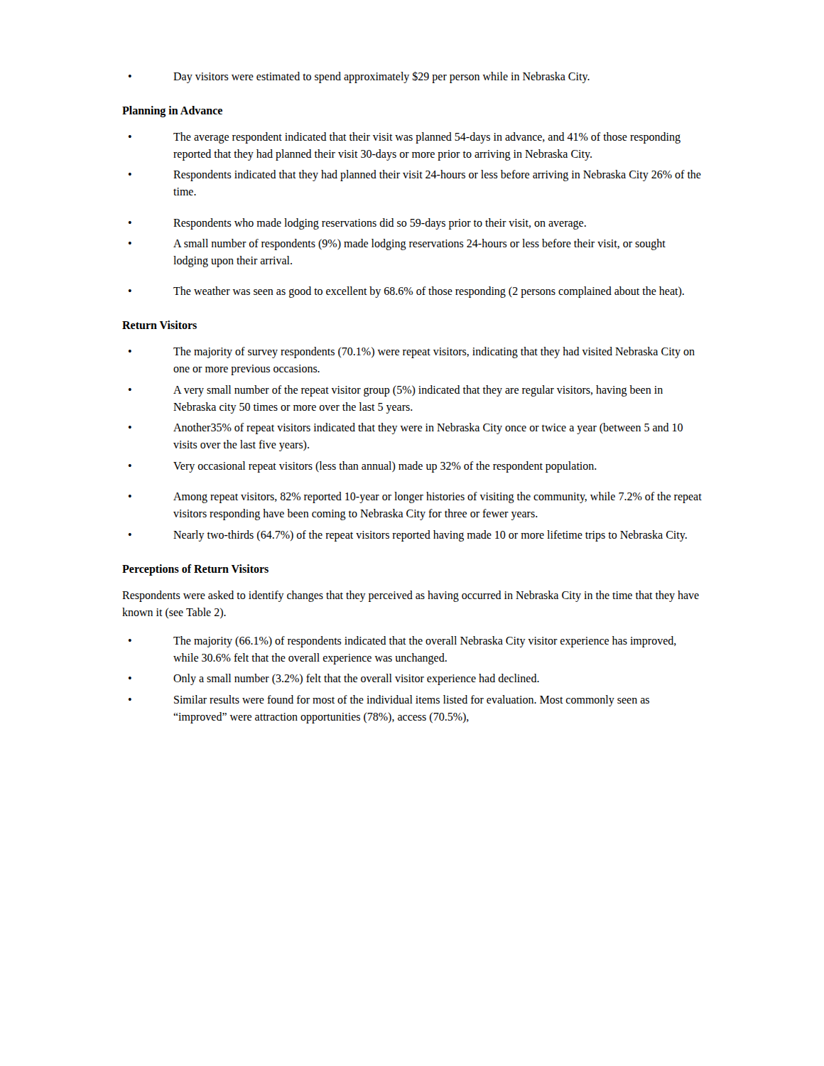Day visitors were estimated to spend approximately $29 per person while in Nebraska City.
Planning in Advance
The average respondent indicated that their visit was planned 54-days in advance, and 41% of those responding reported that they had planned their visit 30-days or more prior to arriving in Nebraska City.
Respondents indicated that they had planned their visit 24-hours or less before arriving in Nebraska City 26% of the time.
Respondents who made lodging reservations did so 59-days prior to their visit, on average.
A small number of respondents (9%) made lodging reservations 24-hours or less before their visit, or sought lodging upon their arrival.
The weather was seen as good to excellent by 68.6% of those responding (2 persons complained about the heat).
Return Visitors
The majority of survey respondents (70.1%) were repeat visitors, indicating that they had visited Nebraska City on one or more previous occasions.
A very small number of the repeat visitor group (5%) indicated that they are regular visitors, having been in Nebraska city 50 times or more over the last 5 years.
Another35% of repeat visitors indicated that they were in Nebraska City once or twice a year (between 5 and 10 visits over the last five years).
Very occasional repeat visitors (less than annual) made up 32% of the respondent population.
Among repeat visitors, 82% reported 10-year or longer histories of visiting the community, while 7.2% of the repeat visitors responding have been coming to Nebraska City for three or fewer years.
Nearly two-thirds (64.7%) of the repeat visitors reported having made 10 or more lifetime trips to Nebraska City.
Perceptions of Return Visitors
Respondents were asked to identify changes that they perceived as having occurred in Nebraska City in the time that they have known it (see Table 2).
The majority (66.1%) of respondents indicated that the overall Nebraska City visitor experience has improved, while 30.6% felt that the overall experience was unchanged.
Only a small number (3.2%) felt that the overall visitor experience had declined.
Similar results were found for most of the individual items listed for evaluation. Most commonly seen as “improved” were attraction opportunities (78%), access (70.5%),